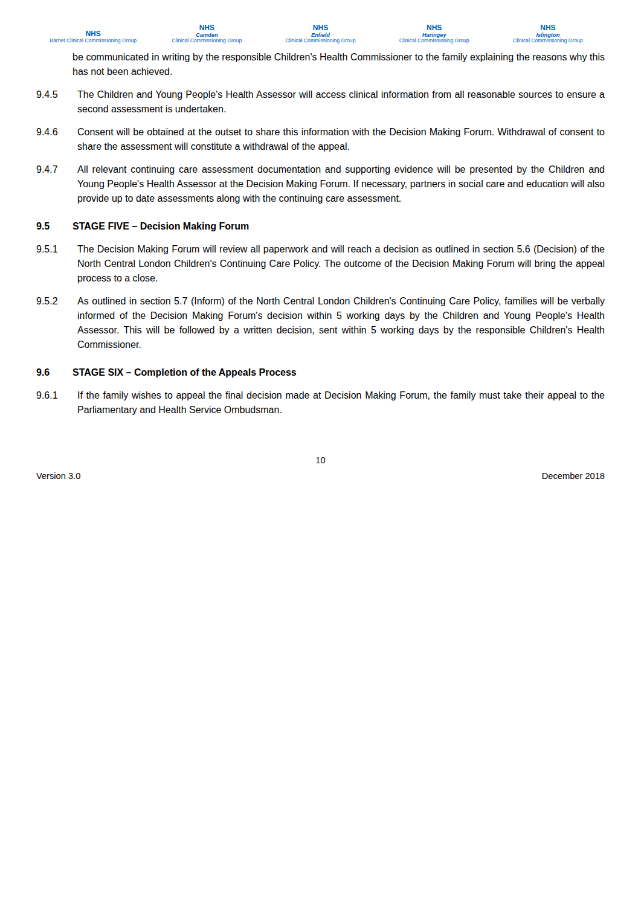NHS Barnet Clinical Commissioning Group
NHS Camden Clinical Commissioning Group
NHS Enfield Clinical Commissioning Group
NHS Haringey Clinical Commissioning Group
NHS Islington Clinical Commissioning Group
be communicated in writing by the responsible Children's Health Commissioner to the family explaining the reasons why this has not been achieved.
9.4.5
The Children and Young People's Health Assessor will access clinical information from all reasonable sources to ensure a second assessment is undertaken.
9.4.6
Consent will be obtained at the outset to share this information with the Decision Making Forum. Withdrawal of consent to share the assessment will constitute a withdrawal of the appeal.
9.4.7
All relevant continuing care assessment documentation and supporting evidence will be presented by the Children and Young People's Health Assessor at the Decision Making Forum. If necessary, partners in social care and education will also provide up to date assessments along with the continuing care assessment.
9.5
STAGE FIVE – Decision Making Forum
9.5.1
The Decision Making Forum will review all paperwork and will reach a decision as outlined in section 5.6 (Decision) of the North Central London Children's Continuing Care Policy. The outcome of the Decision Making Forum will bring the appeal process to a close.
9.5.2
As outlined in section 5.7 (Inform) of the North Central London Children's Continuing Care Policy, families will be verbally informed of the Decision Making Forum's decision within 5 working days by the Children and Young People's Health Assessor. This will be followed by a written decision, sent within 5 working days by the responsible Children's Health Commissioner.
9.6
STAGE SIX – Completion of the Appeals Process
9.6.1
If the family wishes to appeal the final decision made at Decision Making Forum, the family must take their appeal to the Parliamentary and Health Service Ombudsman.
10
Version 3.0 December 2018